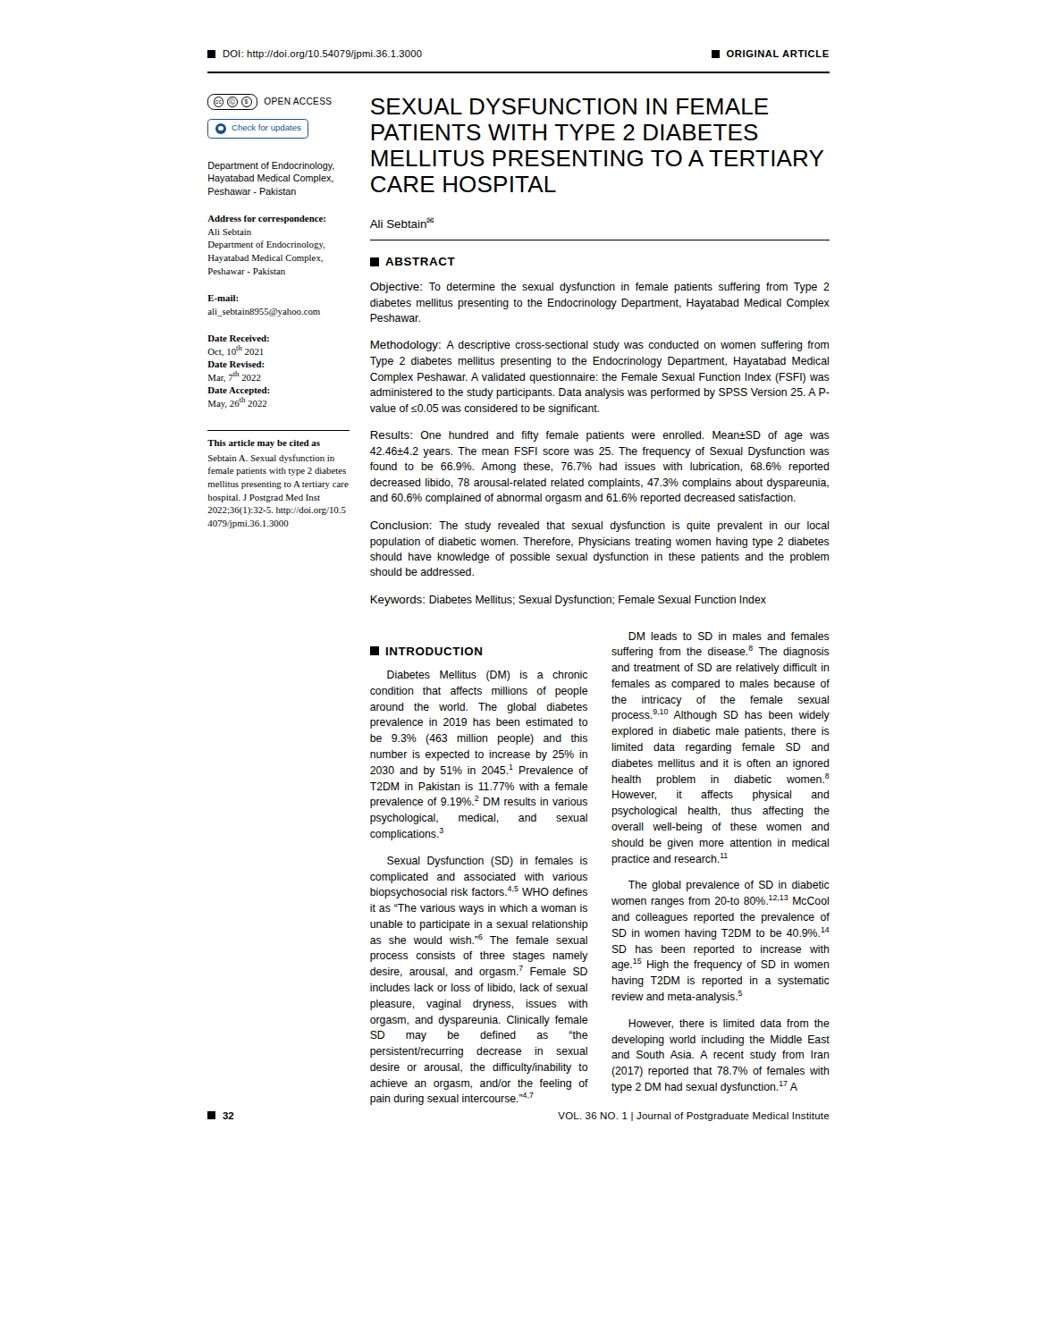DOI: http://doi.org/10.54079/jpmi.36.1.3000
ORIGINAL ARTICLE
ccⒸ$ OPEN ACCESS
Check for updates
Department of Endocrinology, Hayatabad Medical Complex, Peshawar - Pakistan
Address for correspondence:
Ali Sebtain
Department of Endocrinology, Hayatabad Medical Complex, Peshawar - Pakistan
E-mail:
ali_sebtain8955@yahoo.com
Date Received:
Oct, 10th 2021
Date Revised:
Mar, 7th 2022
Date Accepted:
May, 26th 2022
This article may be cited as Sebtain A. Sexual dysfunction in female patients with type 2 diabetes mellitus presenting to A tertiary care hospital. J Postgrad Med Inst 2022;36(1):32-5. http://doi.org/10.54079/jpmi.36.1.3000
Sexual Dysfunction in Female Patients with Type 2 Diabetes Mellitus Presenting to a Tertiary Care Hospital
Ali Sebtain✉
ABSTRACT
Objective: To determine the sexual dysfunction in female patients suffering from Type 2 diabetes mellitus presenting to the Endocrinology Department, Hayatabad Medical Complex Peshawar.
Methodology: A descriptive cross-sectional study was conducted on women suffering from Type 2 diabetes mellitus presenting to the Endocrinology Department, Hayatabad Medical Complex Peshawar. A validated questionnaire: the Female Sexual Function Index (FSFI) was administered to the study participants. Data analysis was performed by SPSS Version 25. A P-value of ≤0.05 was considered to be significant.
Results: One hundred and fifty female patients were enrolled. Mean±SD of age was 42.46±4.2 years. The mean FSFI score was 25. The frequency of Sexual Dysfunction was found to be 66.9%. Among these, 76.7% had issues with lubrication, 68.6% reported decreased libido, 78 arousal-related related complaints, 47.3% complains about dyspareunia, and 60.6% complained of abnormal orgasm and 61.6% reported decreased satisfaction.
Conclusion: The study revealed that sexual dysfunction is quite prevalent in our local population of diabetic women. Therefore, Physicians treating women having type 2 diabetes should have knowledge of possible sexual dysfunction in these patients and the problem should be addressed.
Keywords: Diabetes Mellitus; Sexual Dysfunction; Female Sexual Function Index
INTRODUCTION
Diabetes Mellitus (DM) is a chronic condition that affects millions of people around the world. The global diabetes prevalence in 2019 has been estimated to be 9.3% (463 million people) and this number is expected to increase by 25% in 2030 and by 51% in 2045.1 Prevalence of T2DM in Pakistan is 11.77% with a female prevalence of 9.19%.2 DM results in various psychological, medical, and sexual complications.3
Sexual Dysfunction (SD) in females is complicated and associated with various biopsychosocial risk factors.4,5 WHO defines it as “The various ways in which a woman is unable to participate in a sexual relationship as she would wish.”6 The female sexual process consists of three stages namely desire, arousal, and orgasm.7 Female SD includes lack or loss of libido, lack of sexual pleasure, vaginal dryness, issues with orgasm, and dyspareunia. Clinically female SD may be defined as “the persistent/recurring decrease in sexual desire or arousal, the difficulty/inability to achieve an orgasm, and/or the feeling of pain during sexual intercourse.”4,7
DM leads to SD in males and females suffering from the disease.8 The diagnosis and treatment of SD are relatively difficult in females as compared to males because of the intricacy of the female sexual process.9,10 Although SD has been widely explored in diabetic male patients, there is limited data regarding female SD and diabetes mellitus and it is often an ignored health problem in diabetic women.8 However, it affects physical and psychological health, thus affecting the overall well-being of these women and should be given more attention in medical practice and research.11
The global prevalence of SD in diabetic women ranges from 20-to 80%.12,13 McCool and colleagues reported the prevalence of SD in women having T2DM to be 40.9%.14 SD has been reported to increase with age.15 High the frequency of SD in women having T2DM is reported in a systematic review and meta-analysis.5
However, there is limited data from the developing world including the Middle East and South Asia. A recent study from Iran (2017) reported that 78.7% of females with type 2 DM had sexual dysfunction.17 A
32
VOL. 36 NO. 1 | Journal of Postgraduate Medical Institute